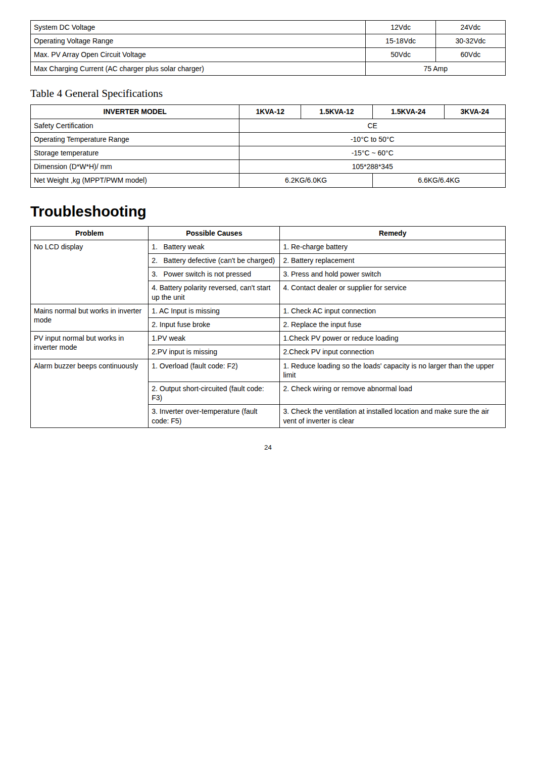| System DC Voltage | 12Vdc | 24Vdc |
| Operating Voltage Range | 15-18Vdc | 30-32Vdc |
| Max. PV Array Open Circuit Voltage | 50Vdc | 60Vdc |
| Max Charging Current (AC charger plus solar charger) | 75 Amp |
Table 4 General Specifications
| INVERTER MODEL | 1KVA-12 | 1.5KVA-12 | 1.5KVA-24 | 3KVA-24 |
| --- | --- | --- | --- | --- |
| Safety Certification | CE |
| Operating Temperature Range | -10°C to 50°C |
| Storage temperature | -15°C ~ 60°C |
| Dimension (D*W*H)/ mm | 105*288*345 |
| Net Weight ,kg (MPPT/PWM model) | 6.2KG/6.0KG | 6.6KG/6.4KG |
Troubleshooting
| Problem | Possible Causes | Remedy |
| --- | --- | --- |
| No LCD display | 1. Battery weak | 1. Re-charge battery |
| 2. Battery defective (can't be charged) | 2. Battery replacement |
| 3. Power switch is not pressed | 3. Press and hold power switch |
| 4. Battery polarity reversed, can't start up the unit | 4. Contact dealer or supplier for service |
| Mains normal but works in inverter mode | 1. AC Input is missing | 1. Check AC input connection |
| 2. Input fuse broke | 2. Replace the input fuse |
| PV input normal but works in inverter mode | 1.PV weak | 1.Check PV power or reduce loading |
| 2.PV input is missing | 2.Check PV input connection |
| Alarm buzzer beeps continuously | 1. Overload (fault code: F2) | 1. Reduce loading so the loads' capacity is no larger than the upper limit |
| 2. Output short-circuited (fault code: F3) | 2. Check wiring or remove abnormal load |
| 3. Inverter over-temperature (fault code: F5) | 3. Check the ventilation at installed location and make sure the air vent of inverter is clear |
24